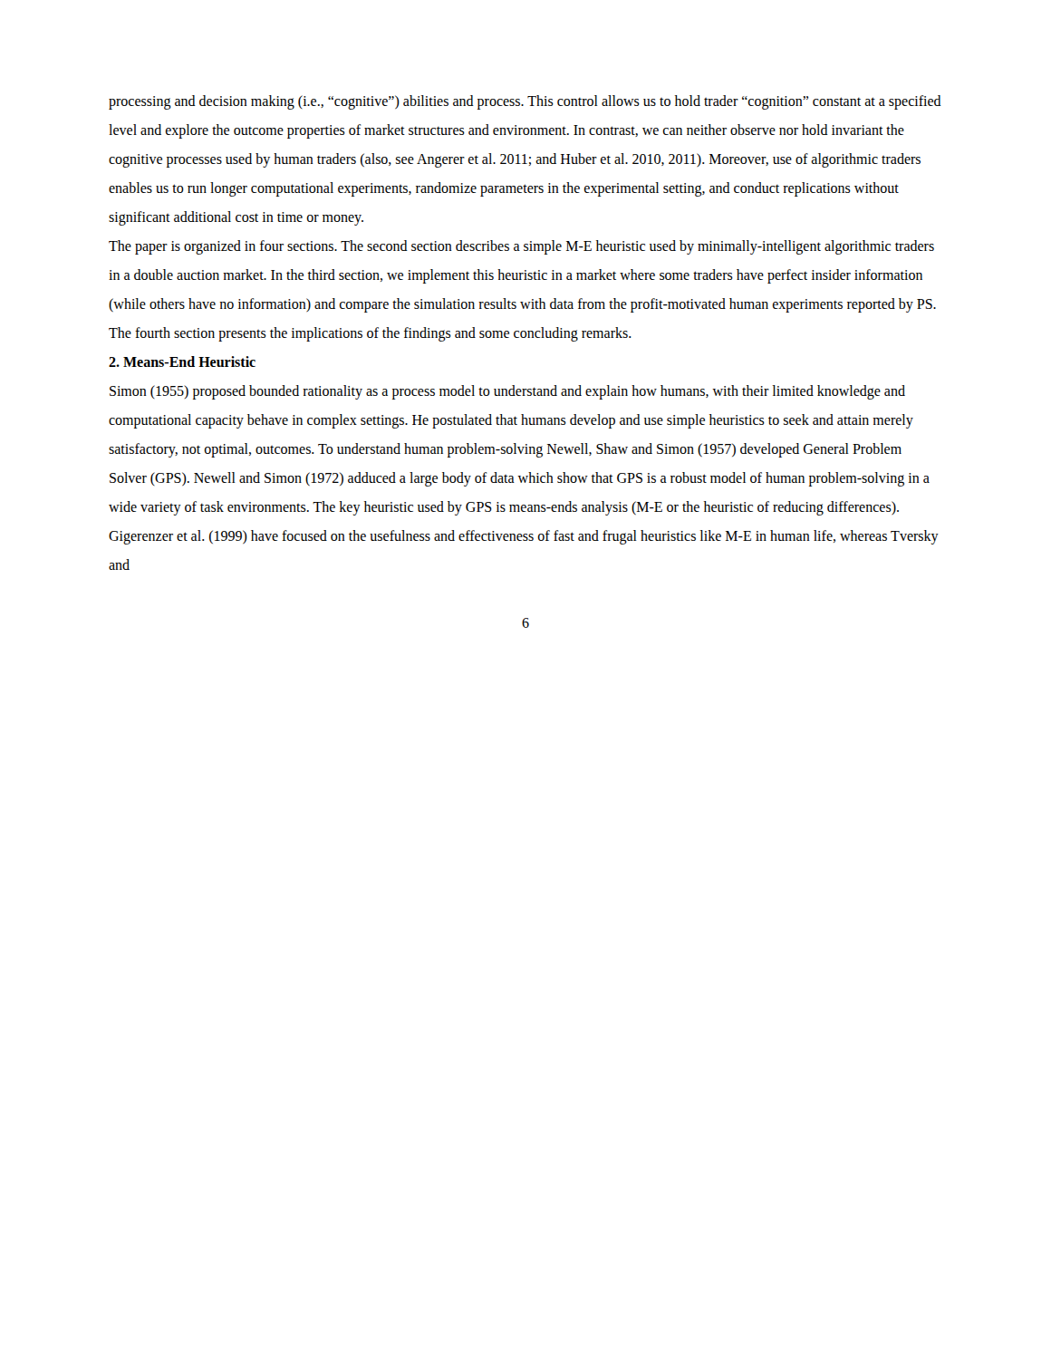processing and decision making (i.e., “cognitive”) abilities and process. This control allows us to hold trader “cognition” constant at a specified level and explore the outcome properties of market structures and environment. In contrast, we can neither observe nor hold invariant the cognitive processes used by human traders (also, see Angerer et al. 2011; and Huber et al. 2010, 2011). Moreover, use of algorithmic traders enables us to run longer computational experiments, randomize parameters in the experimental setting, and conduct replications without significant additional cost in time or money.
The paper is organized in four sections. The second section describes a simple M-E heuristic used by minimally-intelligent algorithmic traders in a double auction market. In the third section, we implement this heuristic in a market where some traders have perfect insider information (while others have no information) and compare the simulation results with data from the profit-motivated human experiments reported by PS. The fourth section presents the implications of the findings and some concluding remarks.
2. Means-End Heuristic
Simon (1955) proposed bounded rationality as a process model to understand and explain how humans, with their limited knowledge and computational capacity behave in complex settings. He postulated that humans develop and use simple heuristics to seek and attain merely satisfactory, not optimal, outcomes. To understand human problem-solving Newell, Shaw and Simon (1957) developed General Problem Solver (GPS). Newell and Simon (1972) adduced a large body of data which show that GPS is a robust model of human problem-solving in a wide variety of task environments. The key heuristic used by GPS is means-ends analysis (M-E or the heuristic of reducing differences). Gigerenzer et al. (1999) have focused on the usefulness and effectiveness of fast and frugal heuristics like M-E in human life, whereas Tversky and
6